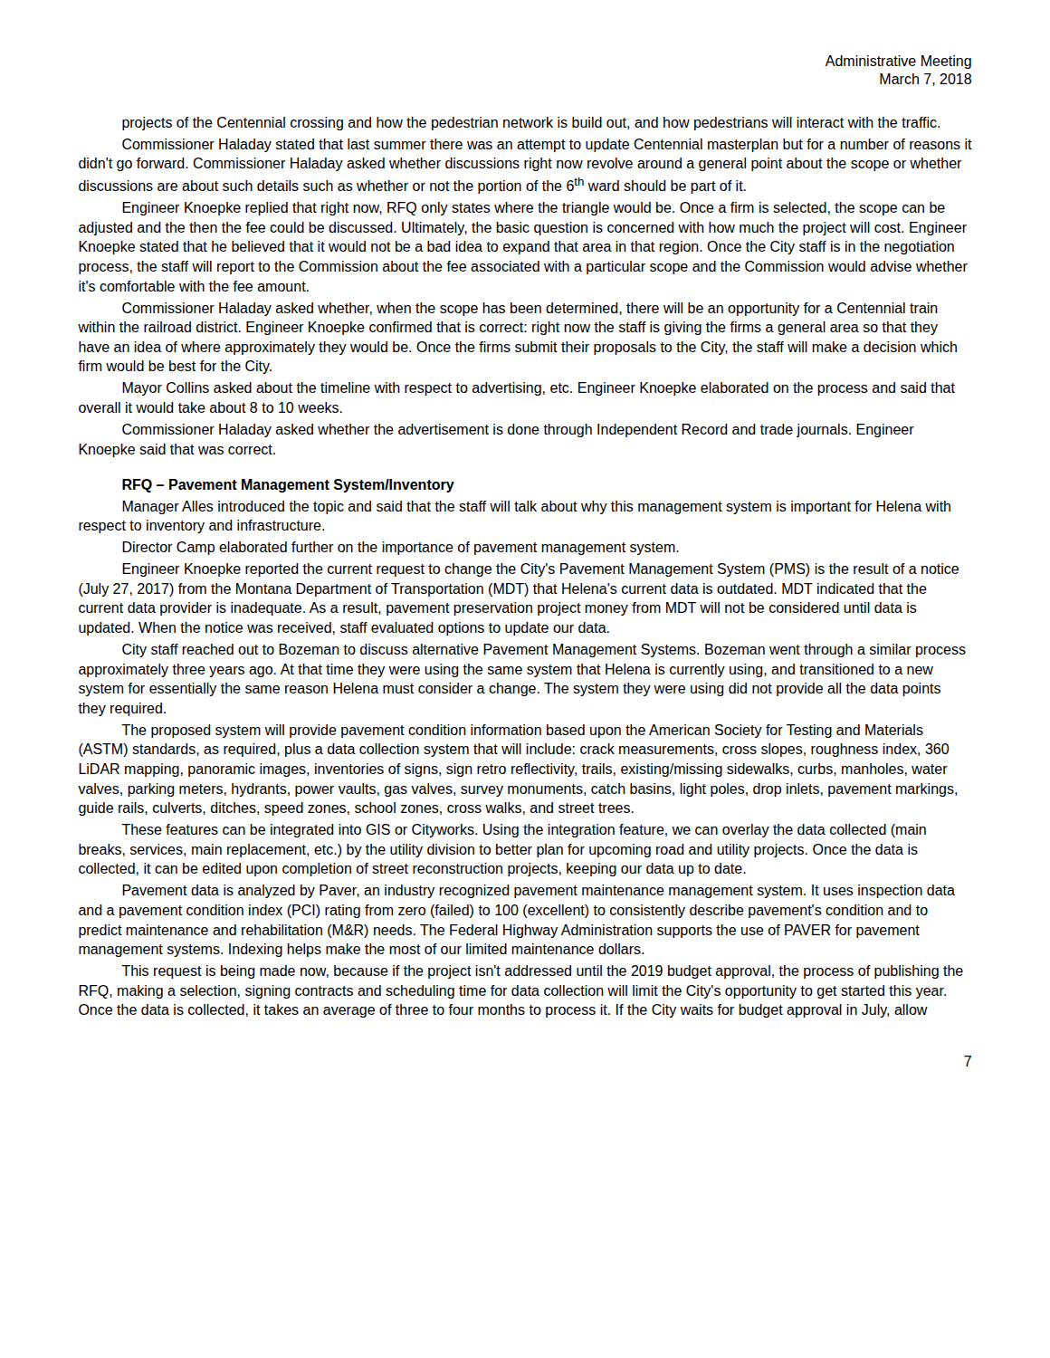Administrative Meeting
March 7, 2018
projects of the Centennial crossing and how the pedestrian network is build out, and how pedestrians will interact with the traffic.
Commissioner Haladay stated that last summer there was an attempt to update Centennial masterplan but for a number of reasons it didn't go forward. Commissioner Haladay asked whether discussions right now revolve around a general point about the scope or whether discussions are about such details such as whether or not the portion of the 6th ward should be part of it.
Engineer Knoepke replied that right now, RFQ only states where the triangle would be. Once a firm is selected, the scope can be adjusted and the then the fee could be discussed. Ultimately, the basic question is concerned with how much the project will cost. Engineer Knoepke stated that he believed that it would not be a bad idea to expand that area in that region. Once the City staff is in the negotiation process, the staff will report to the Commission about the fee associated with a particular scope and the Commission would advise whether it's comfortable with the fee amount.
Commissioner Haladay asked whether, when the scope has been determined, there will be an opportunity for a Centennial train within the railroad district. Engineer Knoepke confirmed that is correct: right now the staff is giving the firms a general area so that they have an idea of where approximately they would be. Once the firms submit their proposals to the City, the staff will make a decision which firm would be best for the City.
Mayor Collins asked about the timeline with respect to advertising, etc. Engineer Knoepke elaborated on the process and said that overall it would take about 8 to 10 weeks.
Commissioner Haladay asked whether the advertisement is done through Independent Record and trade journals. Engineer Knoepke said that was correct.
RFQ – Pavement Management System/Inventory
Manager Alles introduced the topic and said that the staff will talk about why this management system is important for Helena with respect to inventory and infrastructure.
Director Camp elaborated further on the importance of pavement management system.
Engineer Knoepke reported the current request to change the City's Pavement Management System (PMS) is the result of a notice (July 27, 2017) from the Montana Department of Transportation (MDT) that Helena's current data is outdated. MDT indicated that the current data provider is inadequate. As a result, pavement preservation project money from MDT will not be considered until data is updated. When the notice was received, staff evaluated options to update our data.
City staff reached out to Bozeman to discuss alternative Pavement Management Systems. Bozeman went through a similar process approximately three years ago. At that time they were using the same system that Helena is currently using, and transitioned to a new system for essentially the same reason Helena must consider a change. The system they were using did not provide all the data points they required.
The proposed system will provide pavement condition information based upon the American Society for Testing and Materials (ASTM) standards, as required, plus a data collection system that will include: crack measurements, cross slopes, roughness index, 360 LiDAR mapping, panoramic images, inventories of signs, sign retro reflectivity, trails, existing/missing sidewalks, curbs, manholes, water valves, parking meters, hydrants, power vaults, gas valves, survey monuments, catch basins, light poles, drop inlets, pavement markings, guide rails, culverts, ditches, speed zones, school zones, cross walks, and street trees.
These features can be integrated into GIS or Cityworks. Using the integration feature, we can overlay the data collected (main breaks, services, main replacement, etc.) by the utility division to better plan for upcoming road and utility projects. Once the data is collected, it can be edited upon completion of street reconstruction projects, keeping our data up to date.
Pavement data is analyzed by Paver, an industry recognized pavement maintenance management system. It uses inspection data and a pavement condition index (PCI) rating from zero (failed) to 100 (excellent) to consistently describe pavement's condition and to predict maintenance and rehabilitation (M&R) needs. The Federal Highway Administration supports the use of PAVER for pavement management systems. Indexing helps make the most of our limited maintenance dollars.
This request is being made now, because if the project isn't addressed until the 2019 budget approval, the process of publishing the RFQ, making a selection, signing contracts and scheduling time for data collection will limit the City's opportunity to get started this year. Once the data is collected, it takes an average of three to four months to process it. If the City waits for budget approval in July, allow
7